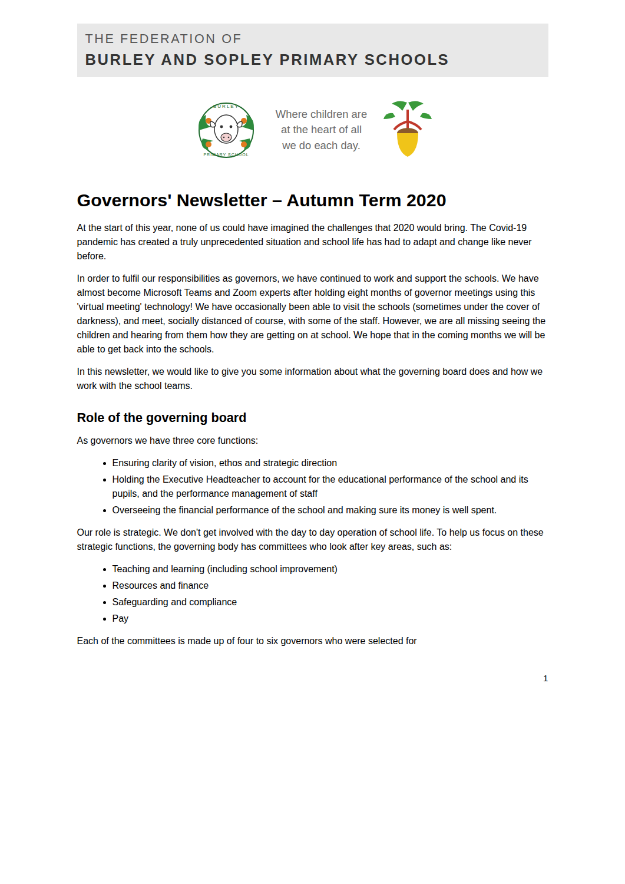THE FEDERATION OF
BURLEY AND SOPLEY PRIMARY SCHOOLS
PRIMARY SCHOOL BURLEY
Where children are
at the heart of all
we do each day.
Governors' Newsletter – Autumn Term 2020
At the start of this year, none of us could have imagined the challenges that 2020 would bring. The Covid-19 pandemic has created a truly unprecedented situation and school life has had to adapt and change like never before.
In order to fulfil our responsibilities as governors, we have continued to work and support the schools. We have almost become Microsoft Teams and Zoom experts after holding eight months of governor meetings using this 'virtual meeting' technology! We have occasionally been able to visit the schools (sometimes under the cover of darkness), and meet, socially distanced of course, with some of the staff. However, we are all missing seeing the children and hearing from them how they are getting on at school. We hope that in the coming months we will be able to get back into the schools.
In this newsletter, we would like to give you some information about what the governing board does and how we work with the school teams.
Role of the governing board
As governors we have three core functions:
Ensuring clarity of vision, ethos and strategic direction
Holding the Executive Headteacher to account for the educational performance of the school and its pupils, and the performance management of staff
Overseeing the financial performance of the school and making sure its money is well spent.
Our role is strategic. We don't get involved with the day to day operation of school life. To help us focus on these strategic functions, the governing body has committees who look after key areas, such as:
Teaching and learning (including school improvement)
Resources and finance
Safeguarding and compliance
Pay
Each of the committees is made up of four to six governors who were selected for
1